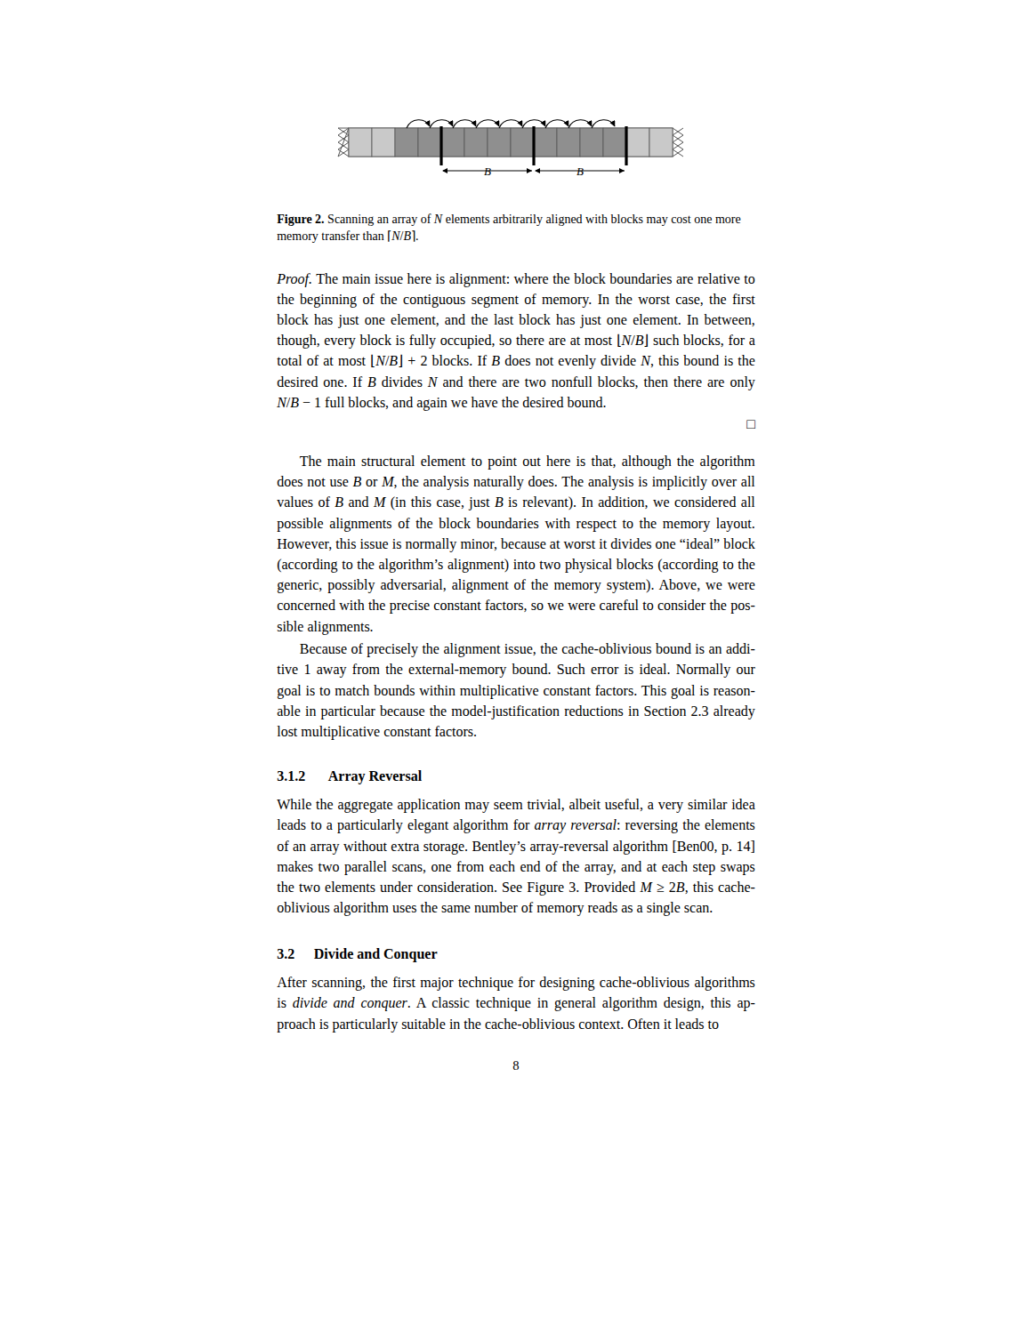B B
Figure 2. Scanning an array of N elements arbitrarily aligned with blocks may cost one more memory transfer than ⌈N/B⌉.
Proof. The main issue here is alignment: where the block boundaries are relative to the beginning of the contiguous segment of memory. In the worst case, the first block has just one element, and the last block has just one element. In between, though, every block is fully occupied, so there are at most ⌊N/B⌋ such blocks, for a total of at most ⌊N/B⌋ + 2 blocks. If B does not evenly divide N, this bound is the desired one. If B divides N and there are two nonfull blocks, then there are only N/B − 1 full blocks, and again we have the desired bound.
□
The main structural element to point out here is that, although the algorithm does not use B or M, the analysis naturally does. The analysis is implicitly over all values of B and M (in this case, just B is relevant). In addition, we considered all possible alignments of the block boundaries with respect to the memory layout. However, this issue is normally minor, because at worst it divides one “ideal” block (according to the algorithm’s alignment) into two physical blocks (according to the generic, possibly adversarial, alignment of the memory system). Above, we were concerned with the precise constant factors, so we were careful to consider the possible alignments.
Because of precisely the alignment issue, the cache-oblivious bound is an additive 1 away from the external-memory bound. Such error is ideal. Normally our goal is to match bounds within multiplicative constant factors. This goal is reasonable in particular because the model-justification reductions in Section 2.3 already lost multiplicative constant factors.
3.1.2 Array Reversal
While the aggregate application may seem trivial, albeit useful, a very similar idea leads to a particularly elegant algorithm for array reversal: reversing the elements of an array without extra storage. Bentley’s array-reversal algorithm [Ben00, p. 14] makes two parallel scans, one from each end of the array, and at each step swaps the two elements under consideration. See Figure 3. Provided M ≥ 2B, this cache-oblivious algorithm uses the same number of memory reads as a single scan.
3.2 Divide and Conquer
After scanning, the first major technique for designing cache-oblivious algorithms is divide and conquer. A classic technique in general algorithm design, this approach is particularly suitable in the cache-oblivious context. Often it leads to
8